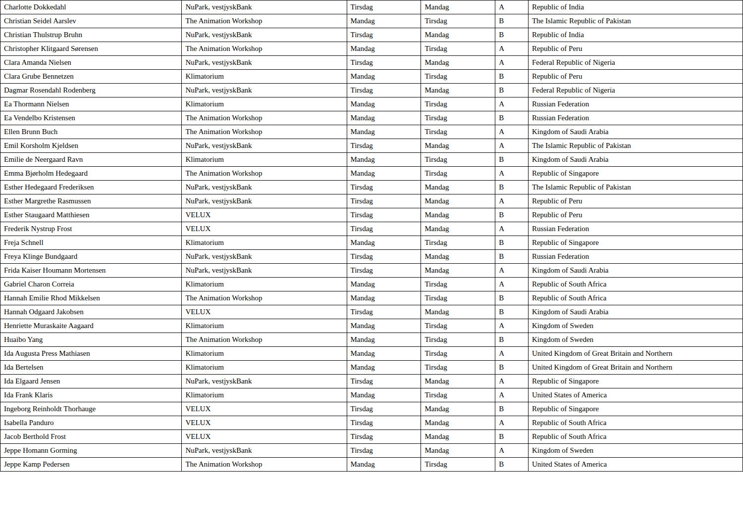| Charlotte Dokkedahl | NuPark, vestjyskBank | Tirsdag | Mandag | A | Republic of India |
| Christian Seidel Aarslev | The Animation Workshop | Mandag | Tirsdag | B | The Islamic Republic of Pakistan |
| Christian Thulstrup Bruhn | NuPark, vestjyskBank | Tirsdag | Mandag | B | Republic of India |
| Christopher Klitgaard Sørensen | The Animation Workshop | Mandag | Tirsdag | A | Republic of Peru |
| Clara Amanda Nielsen | NuPark, vestjyskBank | Tirsdag | Mandag | A | Federal Republic of Nigeria |
| Clara Grube Bennetzen | Klimatorium | Mandag | Tirsdag | B | Republic of Peru |
| Dagmar Rosendahl Rodenberg | NuPark, vestjyskBank | Tirsdag | Mandag | B | Federal Republic of Nigeria |
| Ea Thormann Nielsen | Klimatorium | Mandag | Tirsdag | A | Russian Federation |
| Ea Vendelbo Kristensen | The Animation Workshop | Mandag | Tirsdag | B | Russian Federation |
| Ellen Brunn Buch | The Animation Workshop | Mandag | Tirsdag | A | Kingdom of Saudi Arabia |
| Emil Korsholm Kjeldsen | NuPark, vestjyskBank | Tirsdag | Mandag | A | The Islamic Republic of Pakistan |
| Emilie de Neergaard Ravn | Klimatorium | Mandag | Tirsdag | B | Kingdom of Saudi Arabia |
| Emma Bjørholm Hedegaard | The Animation Workshop | Mandag | Tirsdag | A | Republic of Singapore |
| Esther Hedegaard Frederiksen | NuPark, vestjyskBank | Tirsdag | Mandag | B | The Islamic Republic of Pakistan |
| Esther Margrethe Rasmussen | NuPark, vestjyskBank | Tirsdag | Mandag | A | Republic of Peru |
| Esther Staugaard Matthiesen | VELUX | Tirsdag | Mandag | B | Republic of Peru |
| Frederik Nystrup Frost | VELUX | Tirsdag | Mandag | A | Russian Federation |
| Freja Schnell | Klimatorium | Mandag | Tirsdag | B | Republic of Singapore |
| Freya Klinge Bundgaard | NuPark, vestjyskBank | Tirsdag | Mandag | B | Russian Federation |
| Frida Kaiser Houmann Mortensen | NuPark, vestjyskBank | Tirsdag | Mandag | A | Kingdom of Saudi Arabia |
| Gabriel Charon Correia | Klimatorium | Mandag | Tirsdag | A | Republic of South Africa |
| Hannah Emilie Rhod Mikkelsen | The Animation Workshop | Mandag | Tirsdag | B | Republic of South Africa |
| Hannah Odgaard Jakobsen | VELUX | Tirsdag | Mandag | B | Kingdom of Saudi Arabia |
| Henriette Muraskaite Aagaard | Klimatorium | Mandag | Tirsdag | A | Kingdom of Sweden |
| Huaibo Yang | The Animation Workshop | Mandag | Tirsdag | B | Kingdom of Sweden |
| Ida Augusta Press Mathiasen | Klimatorium | Mandag | Tirsdag | A | United Kingdom of Great Britain and Northern |
| Ida Bertelsen | Klimatorium | Mandag | Tirsdag | B | United Kingdom of Great Britain and Northern |
| Ida Elgaard Jensen | NuPark, vestjyskBank | Tirsdag | Mandag | A | Republic of Singapore |
| Ida Frank Klaris | Klimatorium | Mandag | Tirsdag | A | United States of America |
| Ingeborg Reinholdt Thorhauge | VELUX | Tirsdag | Mandag | B | Republic of Singapore |
| Isabella Panduro | VELUX | Tirsdag | Mandag | A | Republic of South Africa |
| Jacob Berthold Frost | VELUX | Tirsdag | Mandag | B | Republic of South Africa |
| Jeppe Homann Gorming | NuPark, vestjyskBank | Tirsdag | Mandag | A | Kingdom of Sweden |
| Jeppe Kamp Pedersen | The Animation Workshop | Mandag | Tirsdag | B | United States of America |